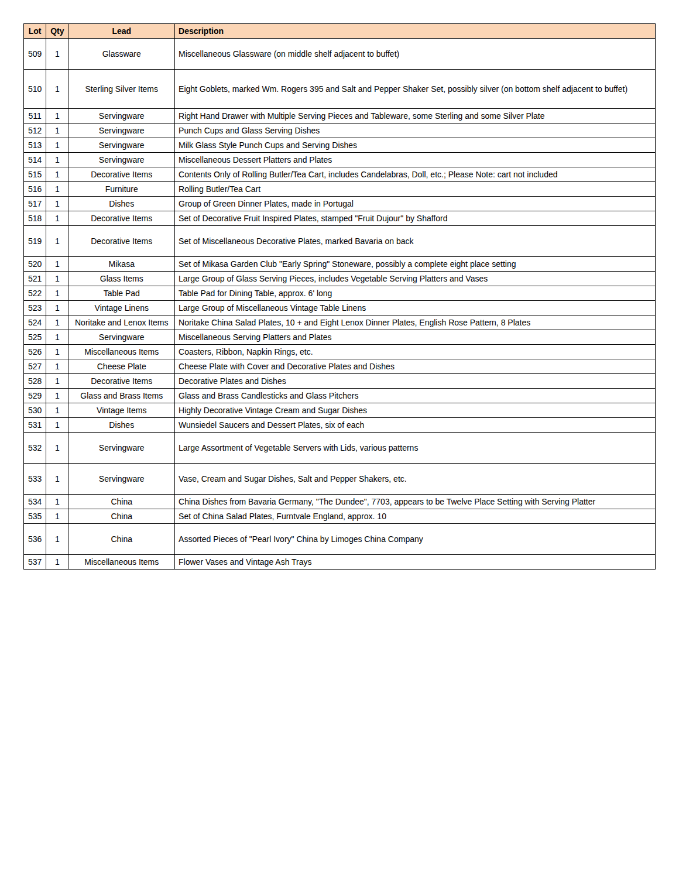| Lot | Qty | Lead | Description |
| --- | --- | --- | --- |
| 509 | 1 | Glassware | Miscellaneous Glassware (on middle shelf adjacent to buffet) |
| 510 | 1 | Sterling Silver Items | Eight Goblets, marked Wm. Rogers 395 and Salt and Pepper Shaker Set, possibly silver (on bottom shelf adjacent to buffet) |
| 511 | 1 | Servingware | Right Hand Drawer with Multiple Serving Pieces and Tableware, some Sterling and some Silver Plate |
| 512 | 1 | Servingware | Punch Cups and Glass Serving Dishes |
| 513 | 1 | Servingware | Milk Glass Style Punch Cups and Serving Dishes |
| 514 | 1 | Servingware | Miscellaneous Dessert Platters and Plates |
| 515 | 1 | Decorative Items | Contents Only of Rolling Butler/Tea Cart, includes Candelabras, Doll, etc.; Please Note: cart not included |
| 516 | 1 | Furniture | Rolling Butler/Tea Cart |
| 517 | 1 | Dishes | Group of Green Dinner Plates, made in Portugal |
| 518 | 1 | Decorative Items | Set of Decorative Fruit Inspired Plates, stamped "Fruit Dujour" by Shafford |
| 519 | 1 | Decorative Items | Set of Miscellaneous Decorative Plates, marked Bavaria on back |
| 520 | 1 | Mikasa | Set of Mikasa Garden Club "Early Spring" Stoneware, possibly a complete eight place setting |
| 521 | 1 | Glass Items | Large Group of Glass Serving Pieces, includes Vegetable Serving Platters and Vases |
| 522 | 1 | Table Pad | Table Pad for Dining Table, approx. 6' long |
| 523 | 1 | Vintage Linens | Large Group of Miscellaneous Vintage Table Linens |
| 524 | 1 | Noritake and Lenox Items | Noritake China Salad Plates, 10 + and Eight Lenox Dinner Plates, English Rose Pattern, 8 Plates |
| 525 | 1 | Servingware | Miscellaneous Serving Platters and Plates |
| 526 | 1 | Miscellaneous Items | Coasters, Ribbon, Napkin Rings, etc. |
| 527 | 1 | Cheese Plate | Cheese Plate with Cover and Decorative Plates and Dishes |
| 528 | 1 | Decorative Items | Decorative Plates and Dishes |
| 529 | 1 | Glass and Brass Items | Glass and Brass Candlesticks and Glass Pitchers |
| 530 | 1 | Vintage Items | Highly Decorative Vintage Cream and Sugar Dishes |
| 531 | 1 | Dishes | Wunsiedel Saucers and Dessert Plates, six of each |
| 532 | 1 | Servingware | Large Assortment of Vegetable Servers with Lids, various patterns |
| 533 | 1 | Servingware | Vase, Cream and Sugar Dishes, Salt and Pepper Shakers, etc. |
| 534 | 1 | China | China Dishes from Bavaria Germany, "The Dundee", 7703, appears to be Twelve Place Setting with Serving Platter |
| 535 | 1 | China | Set of China Salad Plates, Furntvale England, approx. 10 |
| 536 | 1 | China | Assorted Pieces of "Pearl Ivory" China by Limoges China Company |
| 537 | 1 | Miscellaneous Items | Flower Vases and Vintage Ash Trays |